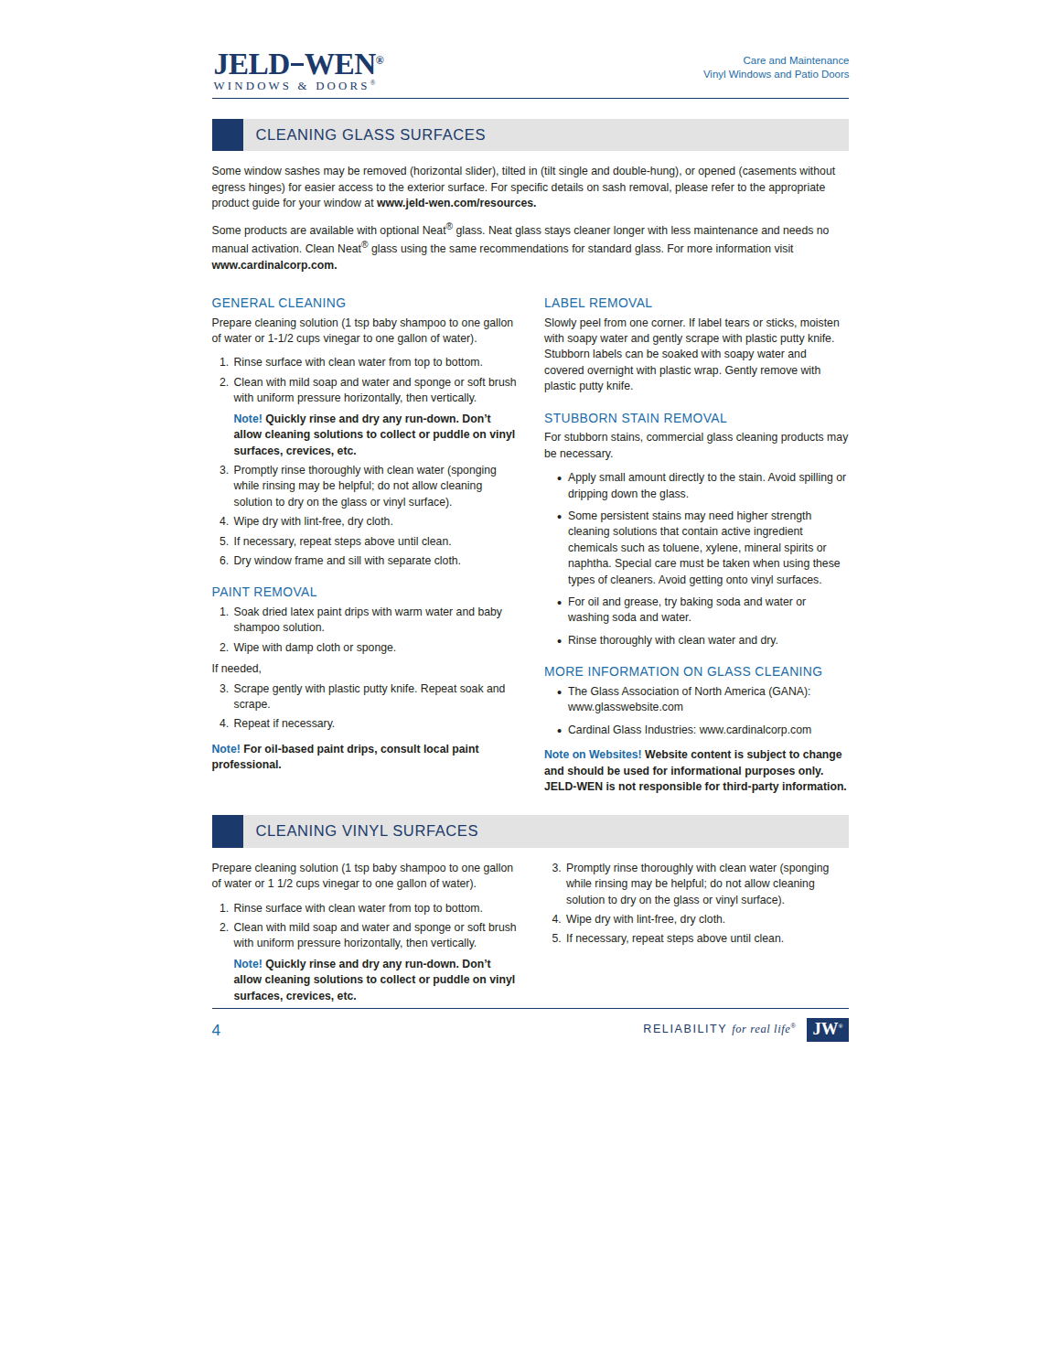JELD WEN®
WINDOWS & DOORS®
Care and Maintenance
Vinyl Windows and Patio Doors
CLEANING GLASS SURFACES
Some window sashes may be removed (horizontal slider), tilted in (tilt single and double-hung), or opened (casements without egress hinges) for easier access to the exterior surface. For specific details on sash removal, please refer to the appropriate product guide for your window at www.jeld-wen.com/resources.
Some products are available with optional Neat® glass. Neat glass stays cleaner longer with less maintenance and needs no manual activation. Clean Neat® glass using the same recommendations for standard glass. For more information visit www.cardinalcorp.com.
General Cleaning
Prepare cleaning solution (1 tsp baby shampoo to one gallon of water or 1-1/2 cups vinegar to one gallon of water).
Rinse surface with clean water from top to bottom.
Clean with mild soap and water and sponge or soft brush with uniform pressure horizontally, then vertically.
Note! Quickly rinse and dry any run-down. Don’t allow cleaning solutions to collect or puddle on vinyl surfaces, crevices, etc.
Promptly rinse thoroughly with clean water (sponging while rinsing may be helpful; do not allow cleaning solution to dry on the glass or vinyl surface).
Wipe dry with lint-free, dry cloth.
If necessary, repeat steps above until clean.
Dry window frame and sill with separate cloth.
Paint Removal
Soak dried latex paint drips with warm water and baby shampoo solution.
Wipe with damp cloth or sponge.
If needed,
Scrape gently with plastic putty knife. Repeat soak and scrape.
Repeat if necessary.
Note! For oil-based paint drips, consult local paint professional.
Label Removal
Slowly peel from one corner. If label tears or sticks, moisten with soapy water and gently scrape with plastic putty knife. Stubborn labels can be soaked with soapy water and covered overnight with plastic wrap. Gently remove with plastic putty knife.
Stubborn Stain Removal
For stubborn stains, commercial glass cleaning products may be necessary.
Apply small amount directly to the stain. Avoid spilling or dripping down the glass.
Some persistent stains may need higher strength cleaning solutions that contain active ingredient chemicals such as toluene, xylene, mineral spirits or naphtha. Special care must be taken when using these types of cleaners. Avoid getting onto vinyl surfaces.
For oil and grease, try baking soda and water or washing soda and water.
Rinse thoroughly with clean water and dry.
More Information on Glass Cleaning
The Glass Association of North America (GANA): www.glasswebsite.com
Cardinal Glass Industries: www.cardinalcorp.com
Note on Websites! Website content is subject to change and should be used for informational purposes only. JELD-WEN is not responsible for third-party information.
CLEANING VINYL SURFACES
Prepare cleaning solution (1 tsp baby shampoo to one gallon of water or 1 1/2 cups vinegar to one gallon of water).
Rinse surface with clean water from top to bottom.
Clean with mild soap and water and sponge or soft brush with uniform pressure horizontally, then vertically.
Note! Quickly rinse and dry any run-down. Don’t allow cleaning solutions to collect or puddle on vinyl surfaces, crevices, etc.
Promptly rinse thoroughly with clean water (sponging while rinsing may be helpful; do not allow cleaning solution to dry on the glass or vinyl surface).
Wipe dry with lint-free, dry cloth.
If necessary, repeat steps above until clean.
4
RELIABILITY for real life®
JW®